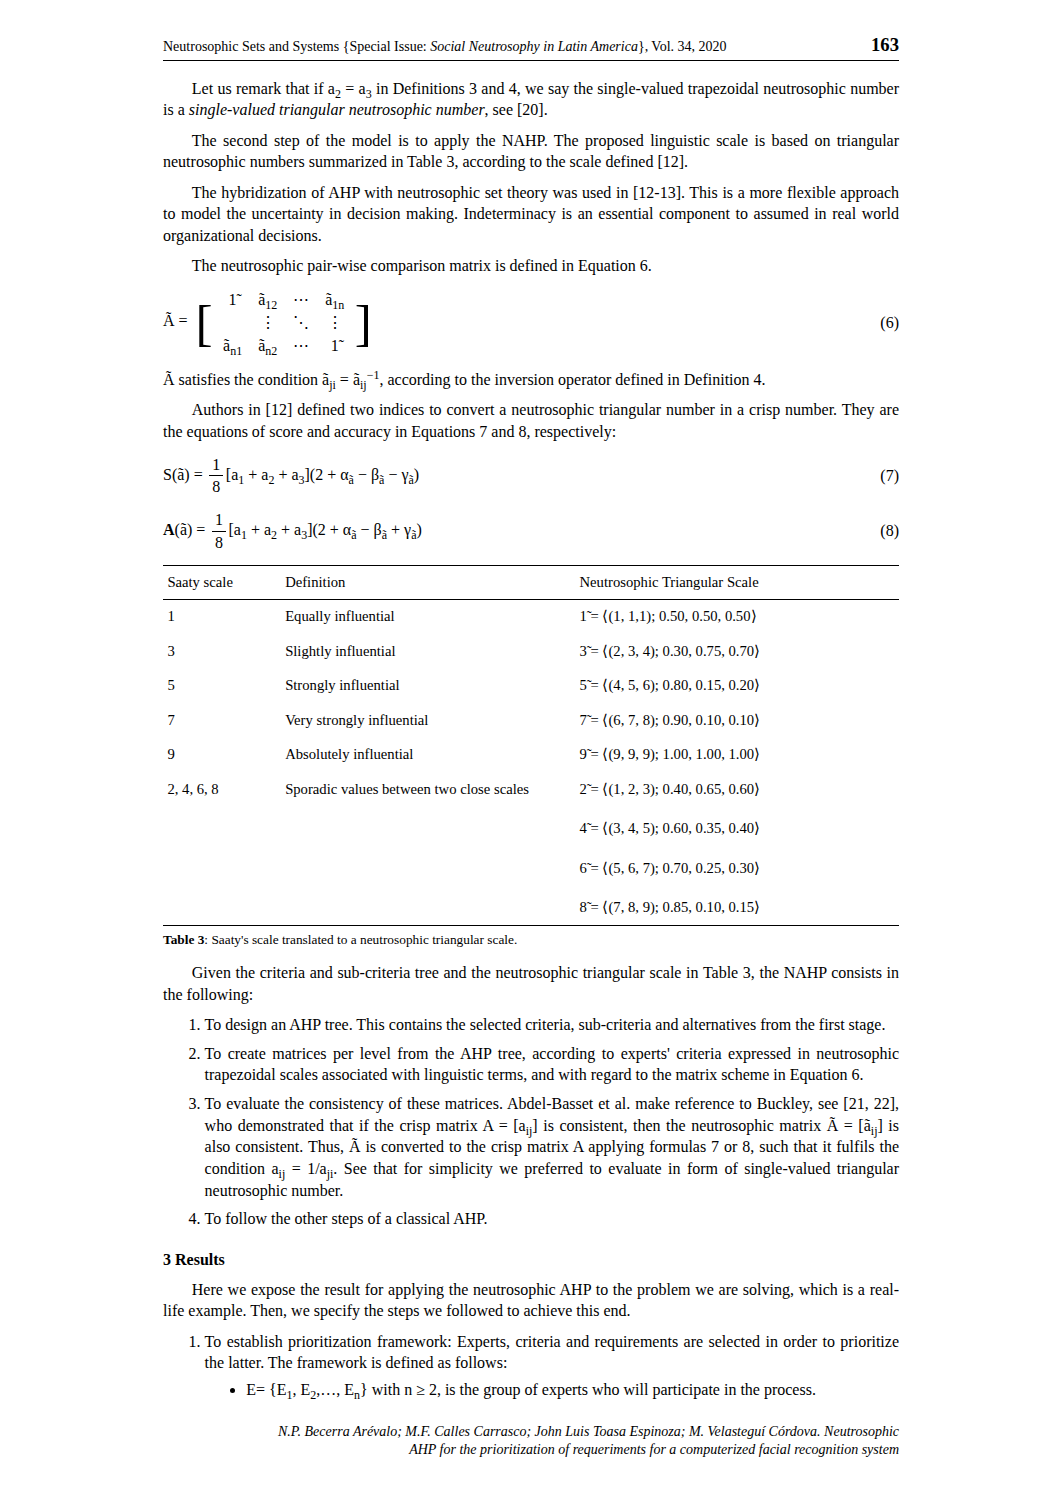Neutrosophic Sets and Systems {Special Issue: Social Neutrosophy in Latin America}, Vol. 34, 2020
163
Let us remark that if a2 = a3 in Definitions 3 and 4, we say the single-valued trapezoidal neutrosophic number is a single-valued triangular neutrosophic number, see [20].
The second step of the model is to apply the NAHP. The proposed linguistic scale is based on triangular neutrosophic numbers summarized in Table 3, according to the scale defined [12].
The hybridization of AHP with neutrosophic set theory was used in [12-13]. This is a more flexible approach to model the uncertainty in decision making. Indeterminacy is an essential component to assumed in real world organizational decisions.
The neutrosophic pair-wise comparison matrix is defined in Equation 6.
Ã = [
| 1̃ | ã 12 | ⋯ | ã 1n |
| | ⋮ | ⋱ | ⋮ |
| ã n1 | ã n2 | ⋯ | 1̃ |
]
(6)
Ã satisfies the condition ãji = ãij−1, according to the inversion operator defined in Definition 4.
Authors in [12] defined two indices to convert a neutrosophic triangular number in a crisp number. They are the equations of score and accuracy in Equations 7 and 8, respectively:
S(ã) = 18[a1 + a2 + a3](2 + αã − βã − γã)
(7)
A(ã) = 18[a1 + a2 + a3](2 + αã − βã + γã)
(8)
| Saaty scale | Definition | Neutrosophic Triangular Scale |
| --- | --- | --- |
| 1 | Equally influential | 1̃ = ⟨(1, 1,1); 0.50, 0.50, 0.50⟩ |
| 3 | Slightly influential | 3̃ = ⟨(2, 3, 4); 0.30, 0.75, 0.70⟩ |
| 5 | Strongly influential | 5̃ = ⟨(4, 5, 6); 0.80, 0.15, 0.20⟩ |
| 7 | Very strongly influential | 7̃ = ⟨(6, 7, 8); 0.90, 0.10, 0.10⟩ |
| 9 | Absolutely influential | 9̃ = ⟨(9, 9, 9); 1.00, 1.00, 1.00⟩ |
| 2, 4, 6, 8 | Sporadic values between two close scales | 2̃ = ⟨(1, 2, 3); 0.40, 0.65, 0.60⟩ 4̃ = ⟨(3, 4, 5); 0.60, 0.35, 0.40⟩ 6̃ = ⟨(5, 6, 7); 0.70, 0.25, 0.30⟩ 8̃ = ⟨(7, 8, 9); 0.85, 0.10, 0.15⟩ |
Table 3: Saaty's scale translated to a neutrosophic triangular scale.
Given the criteria and sub-criteria tree and the neutrosophic triangular scale in Table 3, the NAHP consists in the following:
To design an AHP tree. This contains the selected criteria, sub-criteria and alternatives from the first stage.
To create matrices per level from the AHP tree, according to experts' criteria expressed in neutrosophic trapezoidal scales associated with linguistic terms, and with regard to the matrix scheme in Equation 6.
To evaluate the consistency of these matrices. Abdel-Basset et al. make reference to Buckley, see [21, 22], who demonstrated that if the crisp matrix A = [aij] is consistent, then the neutrosophic matrix Ã = [ãij] is also consistent. Thus, Ã is converted to the crisp matrix A applying formulas 7 or 8, such that it fulfils the condition aij = 1/aji. See that for simplicity we preferred to evaluate in form of single-valued triangular neutrosophic number.
To follow the other steps of a classical AHP.
3 Results
Here we expose the result for applying the neutrosophic AHP to the problem we are solving, which is a real-life example. Then, we specify the steps we followed to achieve this end.
To establish prioritization framework: Experts, criteria and requirements are selected in order to prioritize the latter. The framework is defined as follows:
E= {E1, E2,…, En} with n ≥ 2, is the group of experts who will participate in the process.
N.P. Becerra Arévalo; M.F. Calles Carrasco; John Luis Toasa Espinoza; M. Velasteguí Córdova. Neutrosophic
AHP for the prioritization of requeriments for a computerized facial recognition system